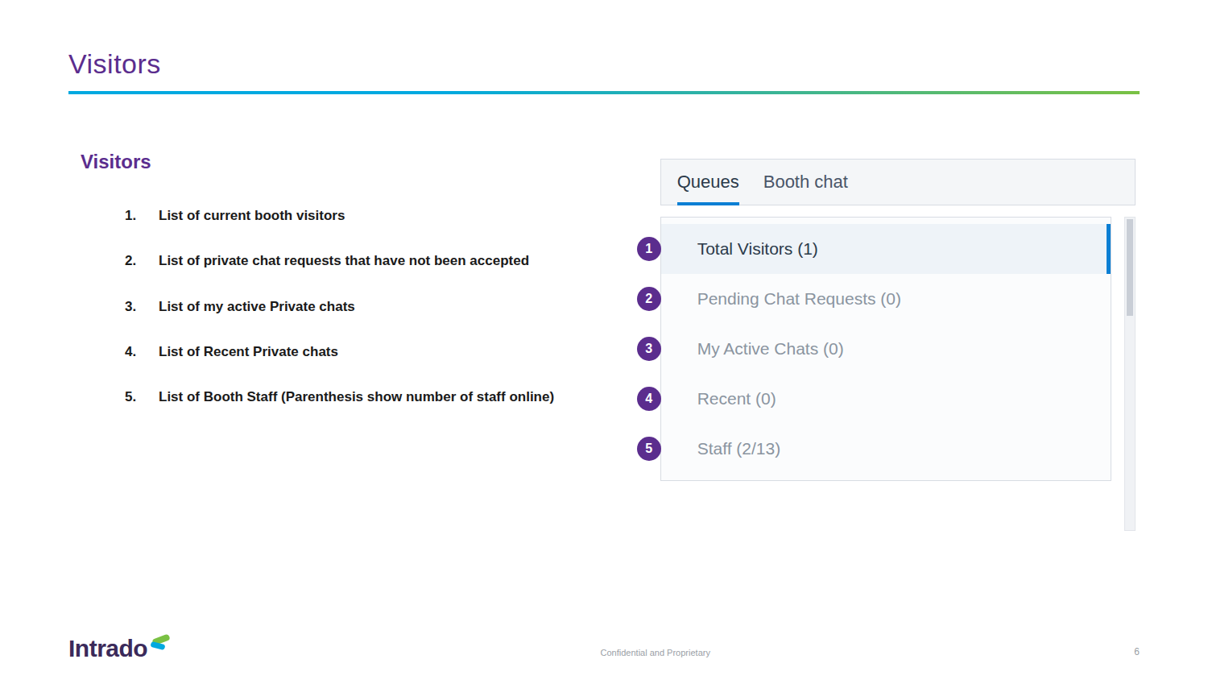Visitors
Visitors
List of current booth visitors
List of private chat requests that have not been accepted
List of my active Private chats
List of Recent Private chats
List of Booth Staff (Parenthesis show number of staff online)
Queues
Booth chat
1 Total Visitors (1)
2 Pending Chat Requests (0)
3 My Active Chats (0)
4 Recent (0)
5 Staff (2/13)
Intrado
Confidential and Proprietary
6